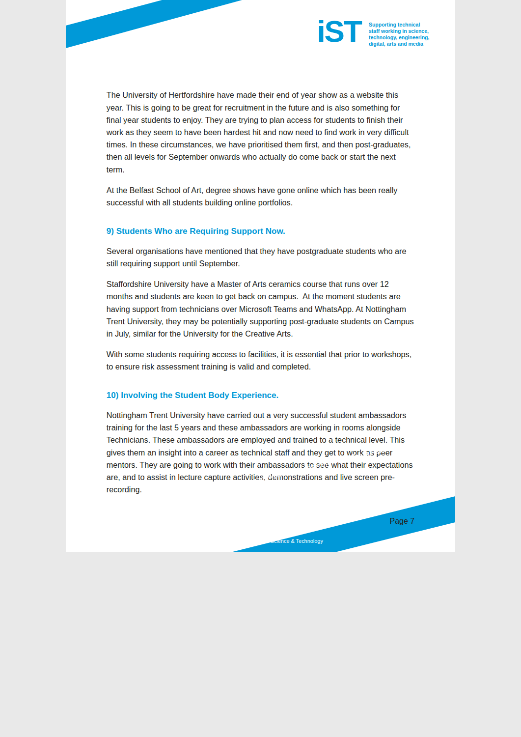iST
Supporting technical
staff working in science,
technology, engineering,
digital, arts and media
The University of Hertfordshire have made their end of year show as a website this year. This is going to be great for recruitment in the future and is also something for final year students to enjoy. They are trying to plan access for students to finish their work as they seem to have been hardest hit and now need to find work in very difficult times. In these circumstances, we have prioritised them first, and then post-graduates, then all levels for September onwards who actually do come back or start the next term.
At the Belfast School of Art, degree shows have gone online which has been really successful with all students building online portfolios.
9) Students Who are Requiring Support Now.
Several organisations have mentioned that they have postgraduate students who are still requiring support until September.
Staffordshire University have a Master of Arts ceramics course that runs over 12 months and students are keen to get back on campus. At the moment students are having support from technicians over Microsoft Teams and WhatsApp. At Nottingham Trent University, they may be potentially supporting post-graduate students on Campus in July, similar for the University for the Creative Arts.
With some students requiring access to facilities, it is essential that prior to workshops, to ensure risk assessment training is valid and completed.
10) Involving the Student Body Experience.
Nottingham Trent University have carried out a very successful student ambassadors training for the last 5 years and these ambassadors are working in rooms alongside Technicians. These ambassadors are employed and trained to a technical level. This gives them an insight into a career as technical staff and they get to work as peer mentors. They are going to work with their ambassadors to see what their expectations are, and to assist in lecture capture activities, demonstrations and live screen pre-recording.
Good Practice Sessions – Together we will find solutions as well as staying connected for the safe return to work
Page 7
Copyright © 2020 | Institute of Science & Technology